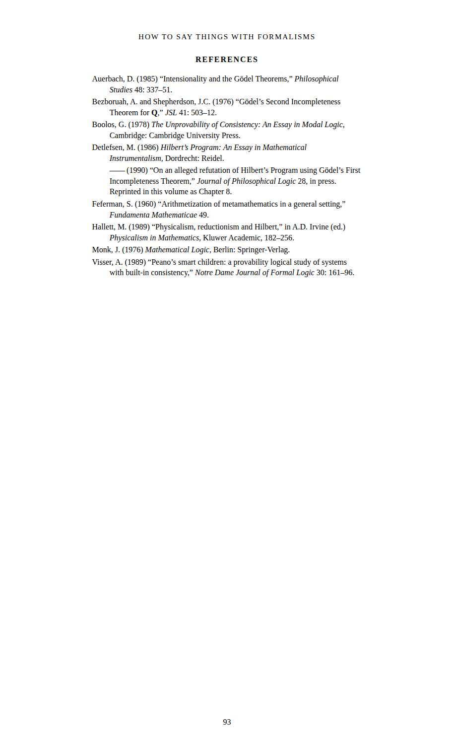HOW TO SAY THINGS WITH FORMALISMS
REFERENCES
Auerbach, D. (1985) “Intensionality and the Gödel Theorems,” Philosophical Studies 48: 337–51.
Bezboruah, A. and Shepherdson, J.C. (1976) “Gödel’s Second Incompleteness Theorem for Q,” JSL 41: 503–12.
Boolos, G. (1978) The Unprovability of Consistency: An Essay in Modal Logic, Cambridge: Cambridge University Press.
Detlefsen, M. (1986) Hilbert’s Program: An Essay in Mathematical Instrumentalism, Dordrecht: Reidel.
—— (1990) “On an alleged refutation of Hilbert’s Program using Gödel’s First Incompleteness Theorem,” Journal of Philosophical Logic 28, in press. Reprinted in this volume as Chapter 8.
Feferman, S. (1960) “Arithmetization of metamathematics in a general setting,” Fundamenta Mathematicae 49.
Hallett, M. (1989) “Physicalism, reductionism and Hilbert,” in A.D. Irvine (ed.) Physicalism in Mathematics, Kluwer Academic, 182–256.
Monk, J. (1976) Mathematical Logic, Berlin: Springer-Verlag.
Visser, A. (1989) “Peano’s smart children: a provability logical study of systems with built-in consistency,” Notre Dame Journal of Formal Logic 30: 161–96.
93